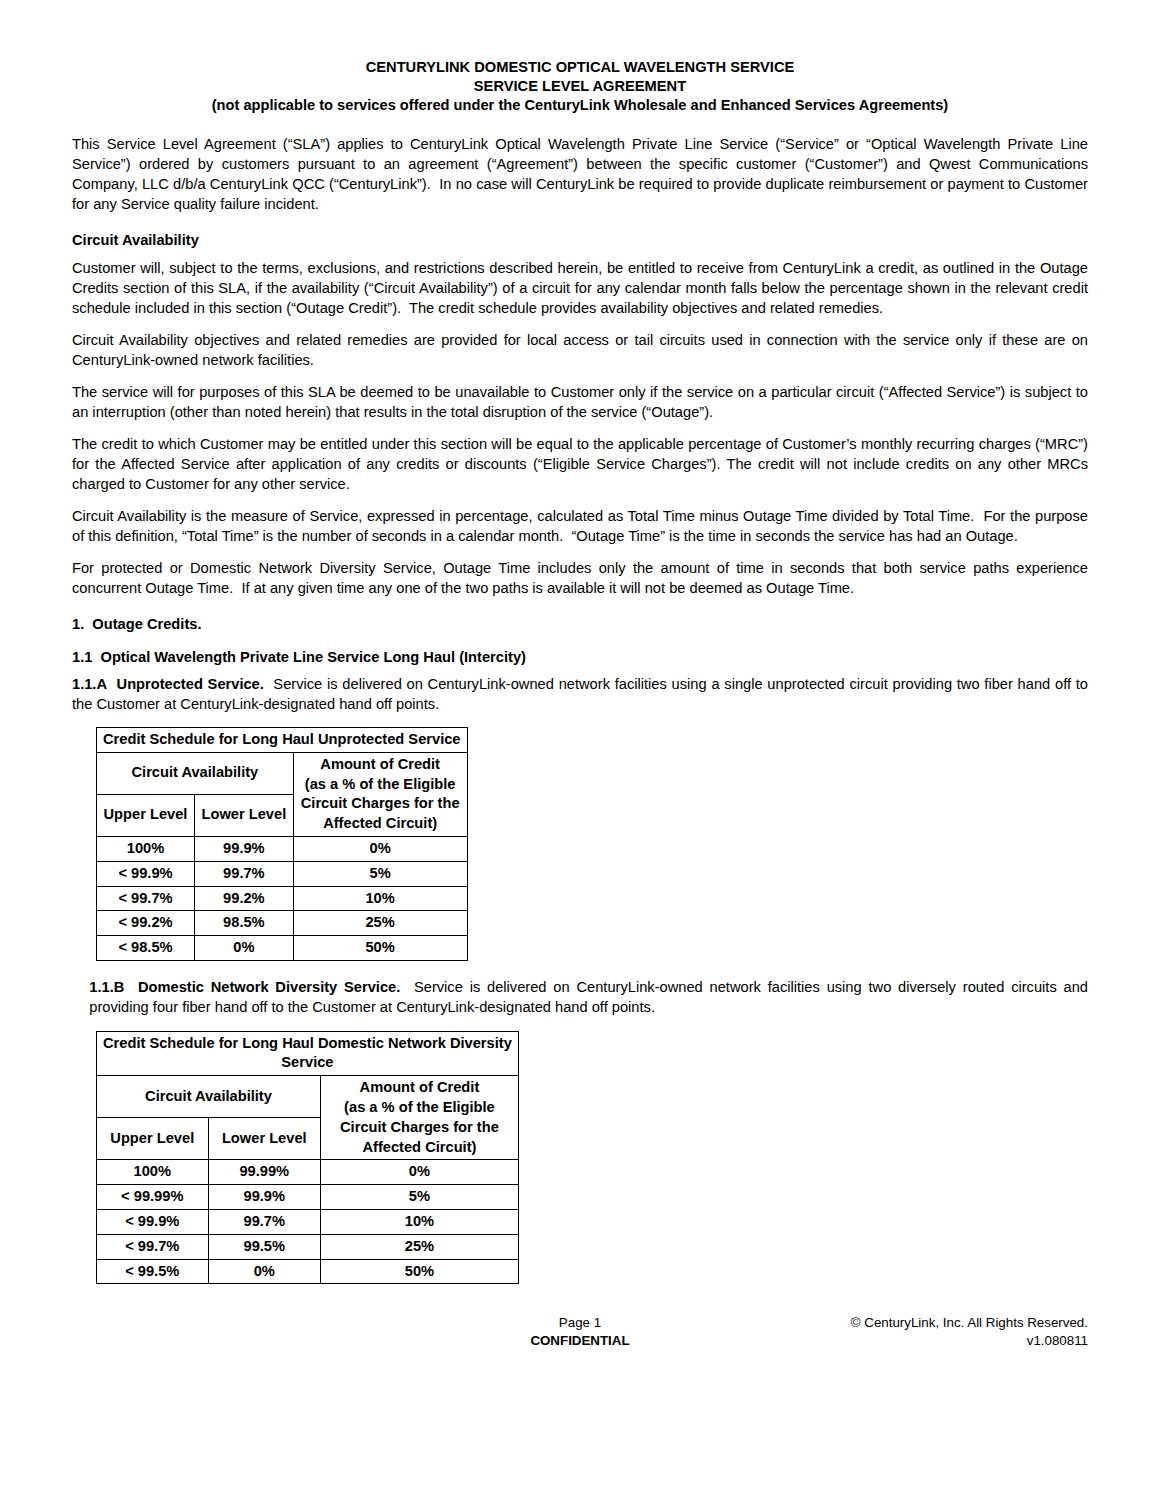CENTURYLINK DOMESTIC OPTICAL WAVELENGTH SERVICE
SERVICE LEVEL AGREEMENT
(not applicable to services offered under the CenturyLink Wholesale and Enhanced Services Agreements)
This Service Level Agreement (“SLA”) applies to CenturyLink Optical Wavelength Private Line Service (“Service” or “Optical Wavelength Private Line Service”) ordered by customers pursuant to an agreement (“Agreement”) between the specific customer (“Customer”) and Qwest Communications Company, LLC d/b/a CenturyLink QCC (“CenturyLink”). In no case will CenturyLink be required to provide duplicate reimbursement or payment to Customer for any Service quality failure incident.
Circuit Availability
Customer will, subject to the terms, exclusions, and restrictions described herein, be entitled to receive from CenturyLink a credit, as outlined in the Outage Credits section of this SLA, if the availability (“Circuit Availability”) of a circuit for any calendar month falls below the percentage shown in the relevant credit schedule included in this section (“Outage Credit”). The credit schedule provides availability objectives and related remedies.
Circuit Availability objectives and related remedies are provided for local access or tail circuits used in connection with the service only if these are on CenturyLink-owned network facilities.
The service will for purposes of this SLA be deemed to be unavailable to Customer only if the service on a particular circuit (“Affected Service”) is subject to an interruption (other than noted herein) that results in the total disruption of the service (“Outage”).
The credit to which Customer may be entitled under this section will be equal to the applicable percentage of Customer’s monthly recurring charges (“MRC”) for the Affected Service after application of any credits or discounts (“Eligible Service Charges”). The credit will not include credits on any other MRCs charged to Customer for any other service.
Circuit Availability is the measure of Service, expressed in percentage, calculated as Total Time minus Outage Time divided by Total Time. For the purpose of this definition, “Total Time” is the number of seconds in a calendar month. “Outage Time” is the time in seconds the service has had an Outage.
For protected or Domestic Network Diversity Service, Outage Time includes only the amount of time in seconds that both service paths experience concurrent Outage Time. If at any given time any one of the two paths is available it will not be deemed as Outage Time.
1. Outage Credits.
1.1 Optical Wavelength Private Line Service Long Haul (Intercity)
1.1.A Unprotected Service. Service is delivered on CenturyLink-owned network facilities using a single unprotected circuit providing two fiber hand off to the Customer at CenturyLink-designated hand off points.
| Credit Schedule for Long Haul Unprotected Service |
| --- |
| Circuit Availability | Amount of Credit (as a % of the Eligible Circuit Charges for the Affected Circuit) |
| Upper Level | Lower Level |
| 100% | 99.9% | 0% |
| < 99.9% | 99.7% | 5% |
| < 99.7% | 99.2% | 10% |
| < 99.2% | 98.5% | 25% |
| < 98.5% | 0% | 50% |
1.1.B Domestic Network Diversity Service. Service is delivered on CenturyLink-owned network facilities using two diversely routed circuits and providing four fiber hand off to the Customer at CenturyLink-designated hand off points.
| Credit Schedule for Long Haul Domestic Network Diversity Service |
| --- |
| Circuit Availability | Amount of Credit (as a % of the Eligible Circuit Charges for the Affected Circuit) |
| Upper Level | Lower Level |
| 100% | 99.99% | 0% |
| < 99.99% | 99.9% | 5% |
| < 99.9% | 99.7% | 10% |
| < 99.7% | 99.5% | 25% |
| < 99.5% | 0% | 50% |
| | Page 1 CONFIDENTIAL | © CenturyLink, Inc. All Rights Reserved. v1.080811 |